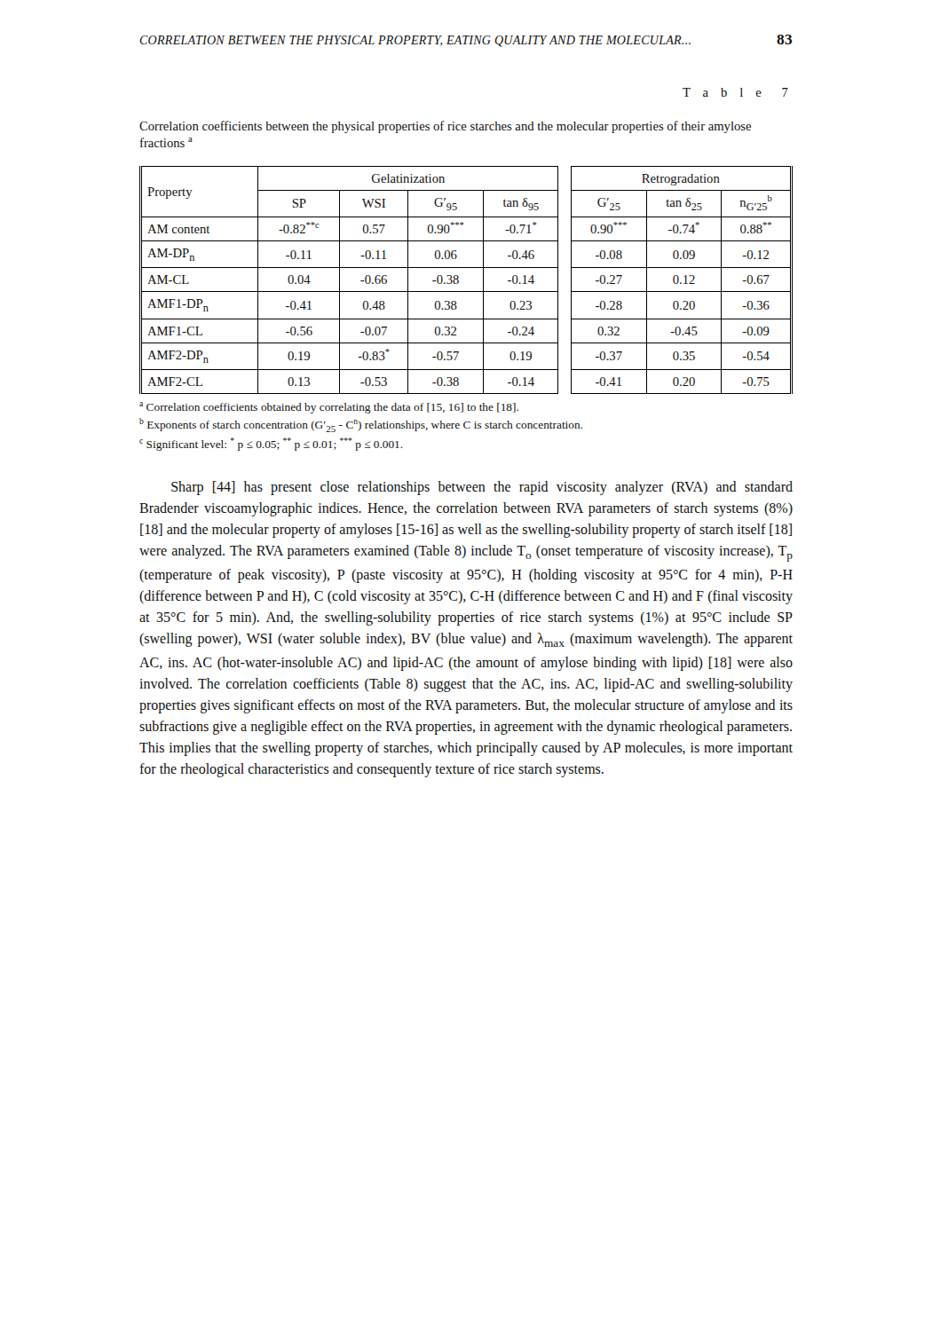CORRELATION BETWEEN THE PHYSICAL PROPERTY, EATING QUALITY AND THE MOLECULAR... 83
T a b l e 7
Correlation coefficients between the physical properties of rice starches and the molecular properties of their amylose fractions a
| Property | Gelatinization | | Retrogradation |
| --- | --- | --- | --- |
| SP | WSI | G′ 95 | tan δ 95 | | G′ 25 | tan δ 25 | n G′25 b |
| AM content | -0.82 **c | 0.57 | 0.90 *** | -0.71 * | | 0.90 *** | -0.74 * | 0.88 ** |
| AM-DP n | -0.11 | -0.11 | 0.06 | -0.46 | | -0.08 | 0.09 | -0.12 |
| AM-CL | 0.04 | -0.66 | -0.38 | -0.14 | | -0.27 | 0.12 | -0.67 |
| AMF1-DP n | -0.41 | 0.48 | 0.38 | 0.23 | | -0.28 | 0.20 | -0.36 |
| AMF1-CL | -0.56 | -0.07 | 0.32 | -0.24 | | 0.32 | -0.45 | -0.09 |
| AMF2-DP n | 0.19 | -0.83 * | -0.57 | 0.19 | | -0.37 | 0.35 | -0.54 |
| AMF2-CL | 0.13 | -0.53 | -0.38 | -0.14 | | -0.41 | 0.20 | -0.75 |
a Correlation coefficients obtained by correlating the data of [15, 16] to the [18].
b Exponents of starch concentration (G′25 - Cn) relationships, where C is starch concentration.
c Significant level: * p ≤ 0.05; ** p ≤ 0.01; *** p ≤ 0.001.
Sharp [44] has present close relationships between the rapid viscosity analyzer (RVA) and standard Bradender viscoamylographic indices. Hence, the correlation between RVA parameters of starch systems (8%) [18] and the molecular property of amyloses [15-16] as well as the swelling-solubility property of starch itself [18] were analyzed. The RVA parameters examined (Table 8) include To (onset temperature of viscosity increase), Tp (temperature of peak viscosity), P (paste viscosity at 95°C), H (holding viscosity at 95°C for 4 min), P-H (difference between P and H), C (cold viscosity at 35°C), C-H (difference between C and H) and F (final viscosity at 35°C for 5 min). And, the swelling-solubility properties of rice starch systems (1%) at 95°C include SP (swelling power), WSI (water soluble index), BV (blue value) and λmax (maximum wavelength). The apparent AC, ins. AC (hot-water-insoluble AC) and lipid-AC (the amount of amylose binding with lipid) [18] were also involved. The correlation coefficients (Table 8) suggest that the AC, ins. AC, lipid-AC and swelling-solubility properties gives significant effects on most of the RVA parameters. But, the molecular structure of amylose and its subfractions give a negligible effect on the RVA properties, in agreement with the dynamic rheological parameters. This implies that the swelling property of starches, which principally caused by AP molecules, is more important for the rheological characteristics and consequently texture of rice starch systems.